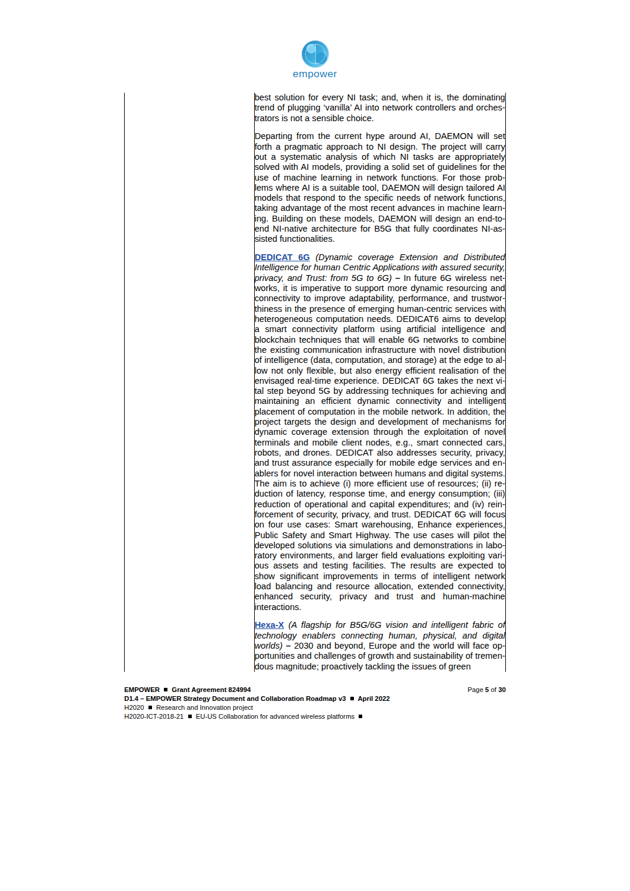empower
| | best solution for every NI task; and, when it is, the dominating trend of plugging ‘vanilla’ AI into network controllers and orchestrators is not a sensible choice. Departing from the current hype around AI, DAEMON will set forth a pragmatic approach to NI design. The project will carry out a systematic analysis of which NI tasks are appropriately solved with AI models, providing a solid set of guidelines for the use of machine learning in network functions. For those problems where AI is a suitable tool, DAEMON will design tailored AI models that respond to the specific needs of network functions, taking advantage of the most recent advances in machine learning. Building on these models, DAEMON will design an end-to-end NI-native architecture for B5G that fully coordinates NI-assisted functionalities. DEDICAT 6G (Dynamic coverage Extension and Distributed Intelligence for human Centric Applications with assured security, privacy, and Trust: from 5G to 6G) – In future 6G wireless networks, it is imperative to support more dynamic resourcing and connectivity to improve adaptability, performance, and trustworthiness in the presence of emerging human-centric services with heterogeneous computation needs. DEDICAT6 aims to develop a smart connectivity platform using artificial intelligence and blockchain techniques that will enable 6G networks to combine the existing communication infrastructure with novel distribution of intelligence (data, computation, and storage) at the edge to allow not only flexible, but also energy efficient realisation of the envisaged real-time experience. DEDICAT 6G takes the next vital step beyond 5G by addressing techniques for achieving and maintaining an efficient dynamic connectivity and intelligent placement of computation in the mobile network. In addition, the project targets the design and development of mechanisms for dynamic coverage extension through the exploitation of novel terminals and mobile client nodes, e.g., smart connected cars, robots, and drones. DEDICAT also addresses security, privacy, and trust assurance especially for mobile edge services and enablers for novel interaction between humans and digital systems. The aim is to achieve (i) more efficient use of resources; (ii) reduction of latency, response time, and energy consumption; (iii) reduction of operational and capital expenditures; and (iv) reinforcement of security, privacy, and trust. DEDICAT 6G will focus on four use cases: Smart warehousing, Enhance experiences, Public Safety and Smart Highway. The use cases will pilot the developed solutions via simulations and demonstrations in laboratory environments, and larger field evaluations exploiting various assets and testing facilities. The results are expected to show significant improvements in terms of intelligent network load balancing and resource allocation, extended connectivity, enhanced security, privacy and trust and human-machine interactions. Hexa-X (A flagship for B5G/6G vision and intelligent fabric of technology enablers connecting human, physical, and digital worlds) – 2030 and beyond, Europe and the world will face opportunities and challenges of growth and sustainability of tremendous magnitude; proactively tackling the issues of green |
EMPOWER Grant Agreement 824994
Page 5 of 30
D1.4 – EMPOWER Strategy Document and Collaboration Roadmap v3 April 2022
H2020 Research and Innovation project
H2020-ICT-2018-21 EU-US Collaboration for advanced wireless platforms